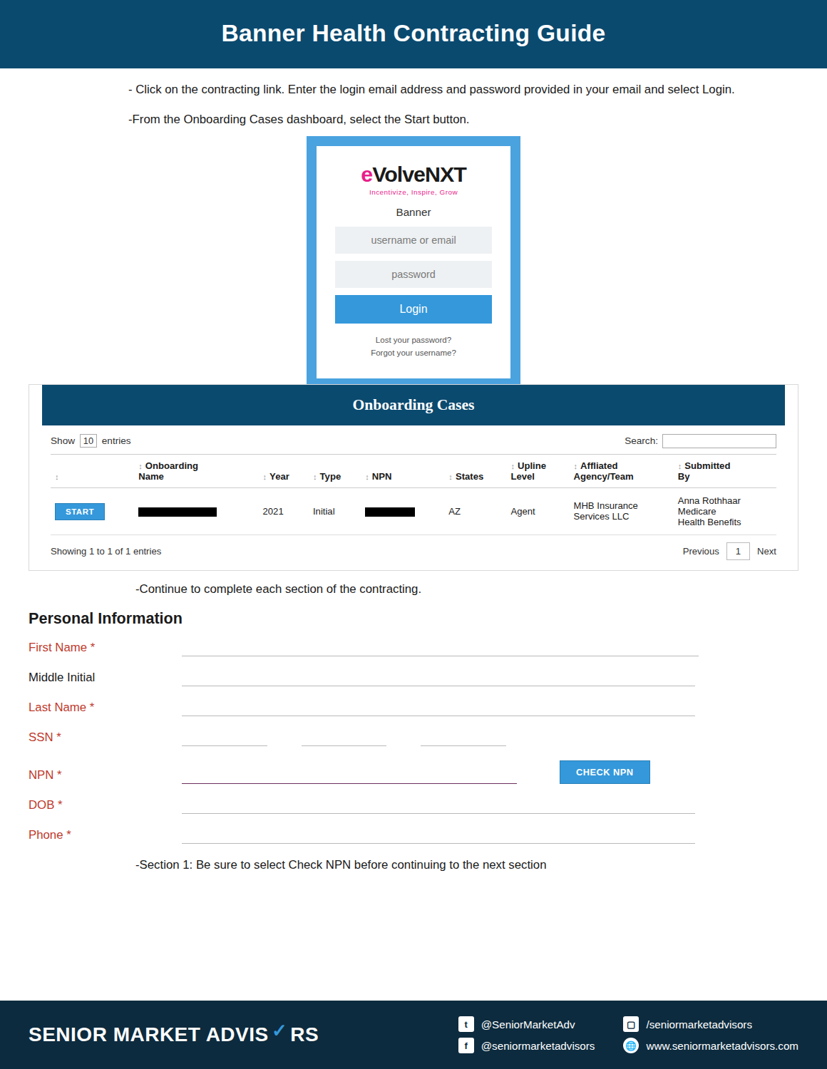Banner Health Contracting Guide
- Click on the contracting link. Enter the login email address and password provided in your email and select Login.
-From the Onboarding Cases dashboard, select the Start button.
eVolve NXT
Incentivize, Inspire, Grow
Banner
username or email
password
Login
Lost your password?
Forgot your username?
Onboarding Cases
Show 10 entries
Search:
| ↕ | ↕ Onboarding Name | ↕ Year | ↕ Type | ↕ NPN | ↕ States | ↕ Upline Level | ↕ Affliated Agency/Team | ↕ Submitted By |
| --- | --- | --- | --- | --- | --- | --- | --- | --- |
| START | | 2021 | Initial | | AZ | Agent | MHB Insurance Services LLC | Anna Rothhaar Medicare Health Benefits |
Showing 1 to 1 of 1 entries
Previous 1 Next
-Continue to complete each section of the contracting.
Personal Information
First Name *
Middle Initial
Last Name *
SSN *
NPN *
CHECK NPN
DOB *
Phone *
-Section 1: Be sure to select Check NPN before continuing to the next section
SENIOR MARKET ADVIS✓RS
t@SeniorMarketAdv
▢/seniormarketadvisors
f@seniormarketadvisors
🌐www.seniormarketadvisors.com